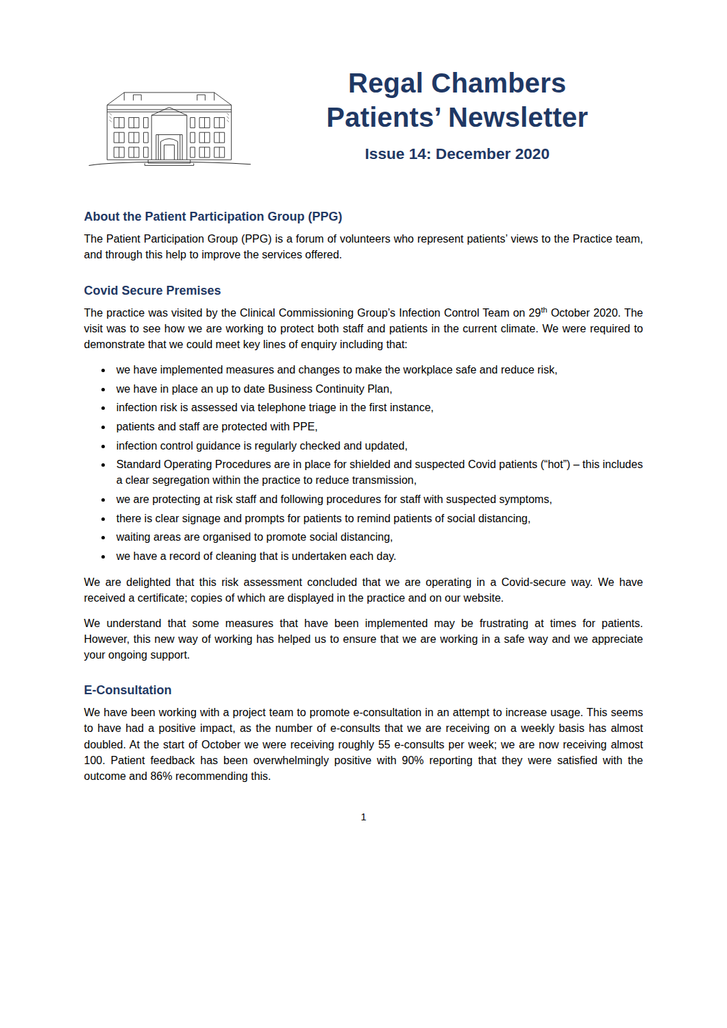Regal Chambers
Patients’ Newsletter
Issue 14: December 2020
About the Patient Participation Group (PPG)
The Patient Participation Group (PPG) is a forum of volunteers who represent patients’ views to the Practice team, and through this help to improve the services offered.
Covid Secure Premises
The practice was visited by the Clinical Commissioning Group’s Infection Control Team on 29th October 2020. The visit was to see how we are working to protect both staff and patients in the current climate. We were required to demonstrate that we could meet key lines of enquiry including that:
we have implemented measures and changes to make the workplace safe and reduce risk,
we have in place an up to date Business Continuity Plan,
infection risk is assessed via telephone triage in the first instance,
patients and staff are protected with PPE,
infection control guidance is regularly checked and updated,
Standard Operating Procedures are in place for shielded and suspected Covid patients (“hot”) – this includes a clear segregation within the practice to reduce transmission,
we are protecting at risk staff and following procedures for staff with suspected symptoms,
there is clear signage and prompts for patients to remind patients of social distancing,
waiting areas are organised to promote social distancing,
we have a record of cleaning that is undertaken each day.
We are delighted that this risk assessment concluded that we are operating in a Covid-secure way. We have received a certificate; copies of which are displayed in the practice and on our website.
We understand that some measures that have been implemented may be frustrating at times for patients. However, this new way of working has helped us to ensure that we are working in a safe way and we appreciate your ongoing support.
E-Consultation
We have been working with a project team to promote e-consultation in an attempt to increase usage. This seems to have had a positive impact, as the number of e-consults that we are receiving on a weekly basis has almost doubled. At the start of October we were receiving roughly 55 e-consults per week; we are now receiving almost 100. Patient feedback has been overwhelmingly positive with 90% reporting that they were satisfied with the outcome and 86% recommending this.
1